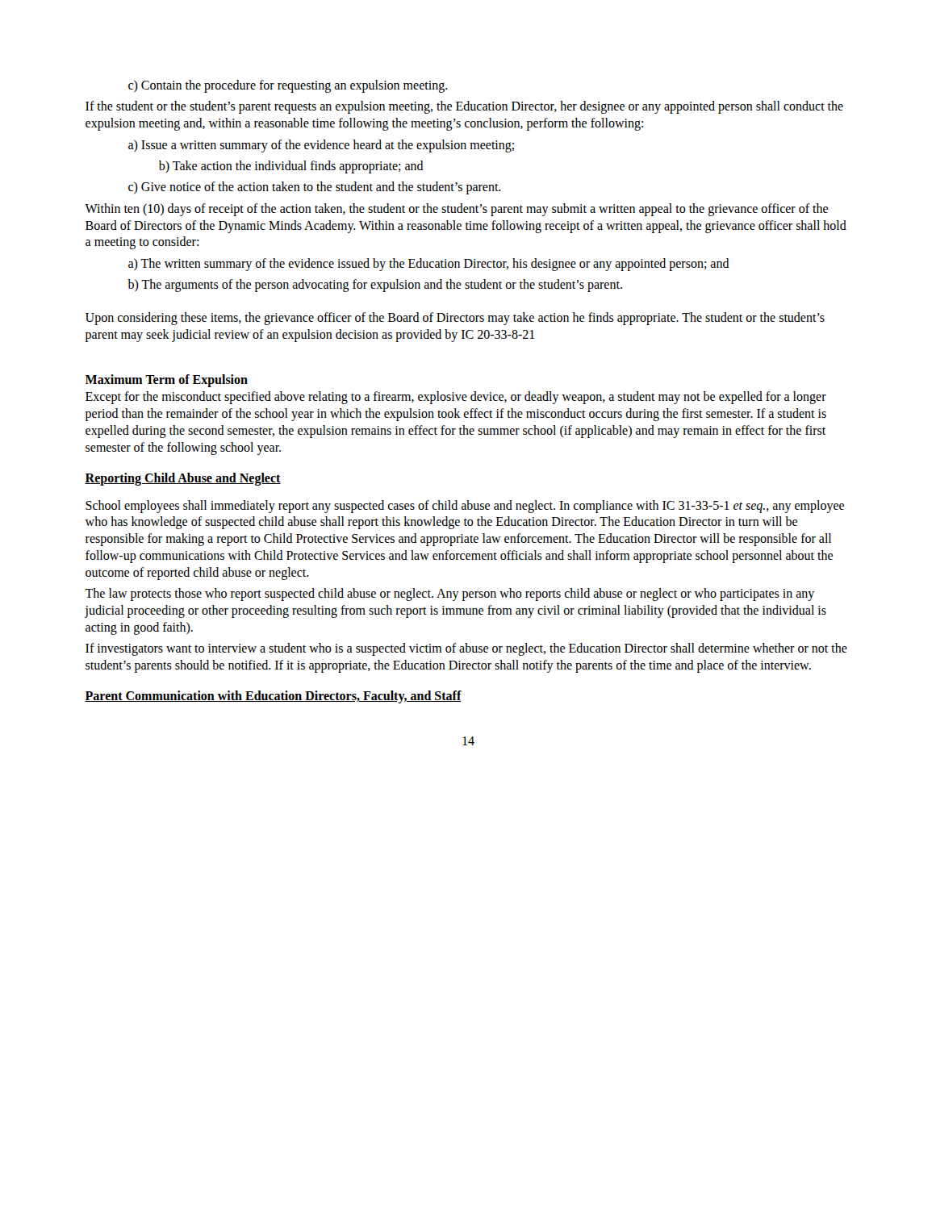c) Contain the procedure for requesting an expulsion meeting.
If the student or the student’s parent requests an expulsion meeting, the Education Director, her designee or any appointed person shall conduct the expulsion meeting and, within a reasonable time following the meeting’s conclusion, perform the following:
a) Issue a written summary of the evidence heard at the expulsion meeting;
b) Take action the individual finds appropriate; and
c) Give notice of the action taken to the student and the student’s parent.
Within ten (10) days of receipt of the action taken, the student or the student’s parent may submit a written appeal to the grievance officer of the Board of Directors of the Dynamic Minds Academy. Within a reasonable time following receipt of a written appeal, the grievance officer shall hold a meeting to consider:
a) The written summary of the evidence issued by the Education Director, his designee or any appointed person; and
b) The arguments of the person advocating for expulsion and the student or the student’s parent.
Upon considering these items, the grievance officer of the Board of Directors may take action he finds appropriate. The student or the student’s parent may seek judicial review of an expulsion decision as provided by IC 20-33-8-21
Maximum Term of Expulsion
Except for the misconduct specified above relating to a firearm, explosive device, or deadly weapon, a student may not be expelled for a longer period than the remainder of the school year in which the expulsion took effect if the misconduct occurs during the first semester. If a student is expelled during the second semester, the expulsion remains in effect for the summer school (if applicable) and may remain in effect for the first semester of the following school year.
Reporting Child Abuse and Neglect
School employees shall immediately report any suspected cases of child abuse and neglect. In compliance with IC 31-33-5-1 et seq., any employee who has knowledge of suspected child abuse shall report this knowledge to the Education Director. The Education Director in turn will be responsible for making a report to Child Protective Services and appropriate law enforcement. The Education Director will be responsible for all follow-up communications with Child Protective Services and law enforcement officials and shall inform appropriate school personnel about the outcome of reported child abuse or neglect.
The law protects those who report suspected child abuse or neglect. Any person who reports child abuse or neglect or who participates in any judicial proceeding or other proceeding resulting from such report is immune from any civil or criminal liability (provided that the individual is acting in good faith).
If investigators want to interview a student who is a suspected victim of abuse or neglect, the Education Director shall determine whether or not the student’s parents should be notified. If it is appropriate, the Education Director shall notify the parents of the time and place of the interview.
Parent Communication with Education Directors, Faculty, and Staff
14